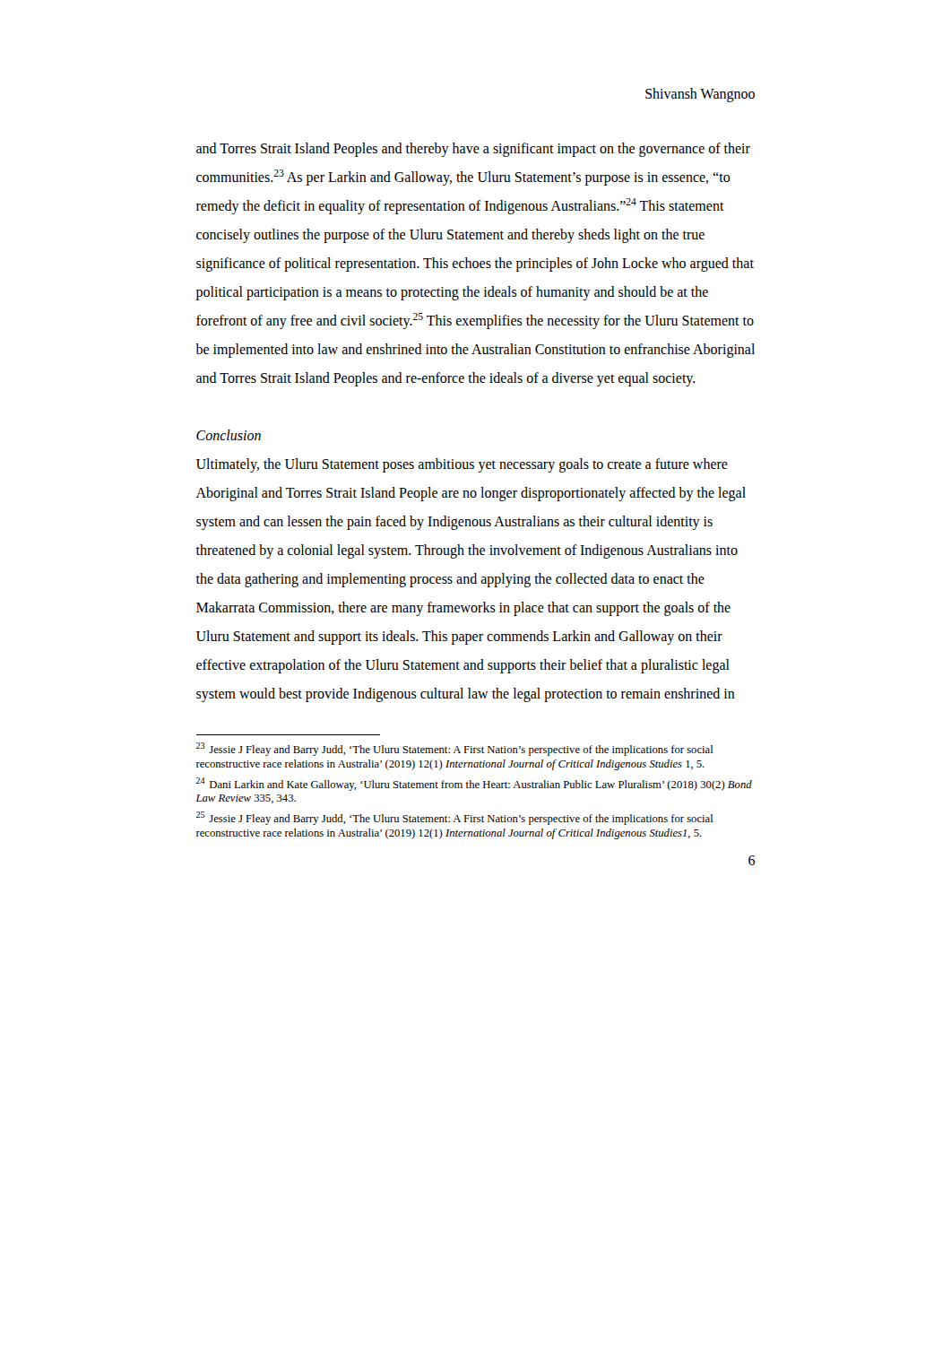Shivansh Wangnoo
and Torres Strait Island Peoples and thereby have a significant impact on the governance of their communities.23 As per Larkin and Galloway, the Uluru Statement’s purpose is in essence, “to remedy the deficit in equality of representation of Indigenous Australians.”24 This statement concisely outlines the purpose of the Uluru Statement and thereby sheds light on the true significance of political representation. This echoes the principles of John Locke who argued that political participation is a means to protecting the ideals of humanity and should be at the forefront of any free and civil society.25 This exemplifies the necessity for the Uluru Statement to be implemented into law and enshrined into the Australian Constitution to enfranchise Aboriginal and Torres Strait Island Peoples and re-enforce the ideals of a diverse yet equal society.
Conclusion
Ultimately, the Uluru Statement poses ambitious yet necessary goals to create a future where Aboriginal and Torres Strait Island People are no longer disproportionately affected by the legal system and can lessen the pain faced by Indigenous Australians as their cultural identity is threatened by a colonial legal system. Through the involvement of Indigenous Australians into the data gathering and implementing process and applying the collected data to enact the Makarrata Commission, there are many frameworks in place that can support the goals of the Uluru Statement and support its ideals. This paper commends Larkin and Galloway on their effective extrapolation of the Uluru Statement and supports their belief that a pluralistic legal system would best provide Indigenous cultural law the legal protection to remain enshrined in
23 Jessie J Fleay and Barry Judd, ‘The Uluru Statement: A First Nation’s perspective of the implications for social reconstructive race relations in Australia’ (2019) 12(1) International Journal of Critical Indigenous Studies 1, 5.
24 Dani Larkin and Kate Galloway, ‘Uluru Statement from the Heart: Australian Public Law Pluralism’ (2018) 30(2) Bond Law Review 335, 343.
25 Jessie J Fleay and Barry Judd, ‘The Uluru Statement: A First Nation’s perspective of the implications for social reconstructive race relations in Australia’ (2019) 12(1) International Journal of Critical Indigenous Studies1, 5.
6